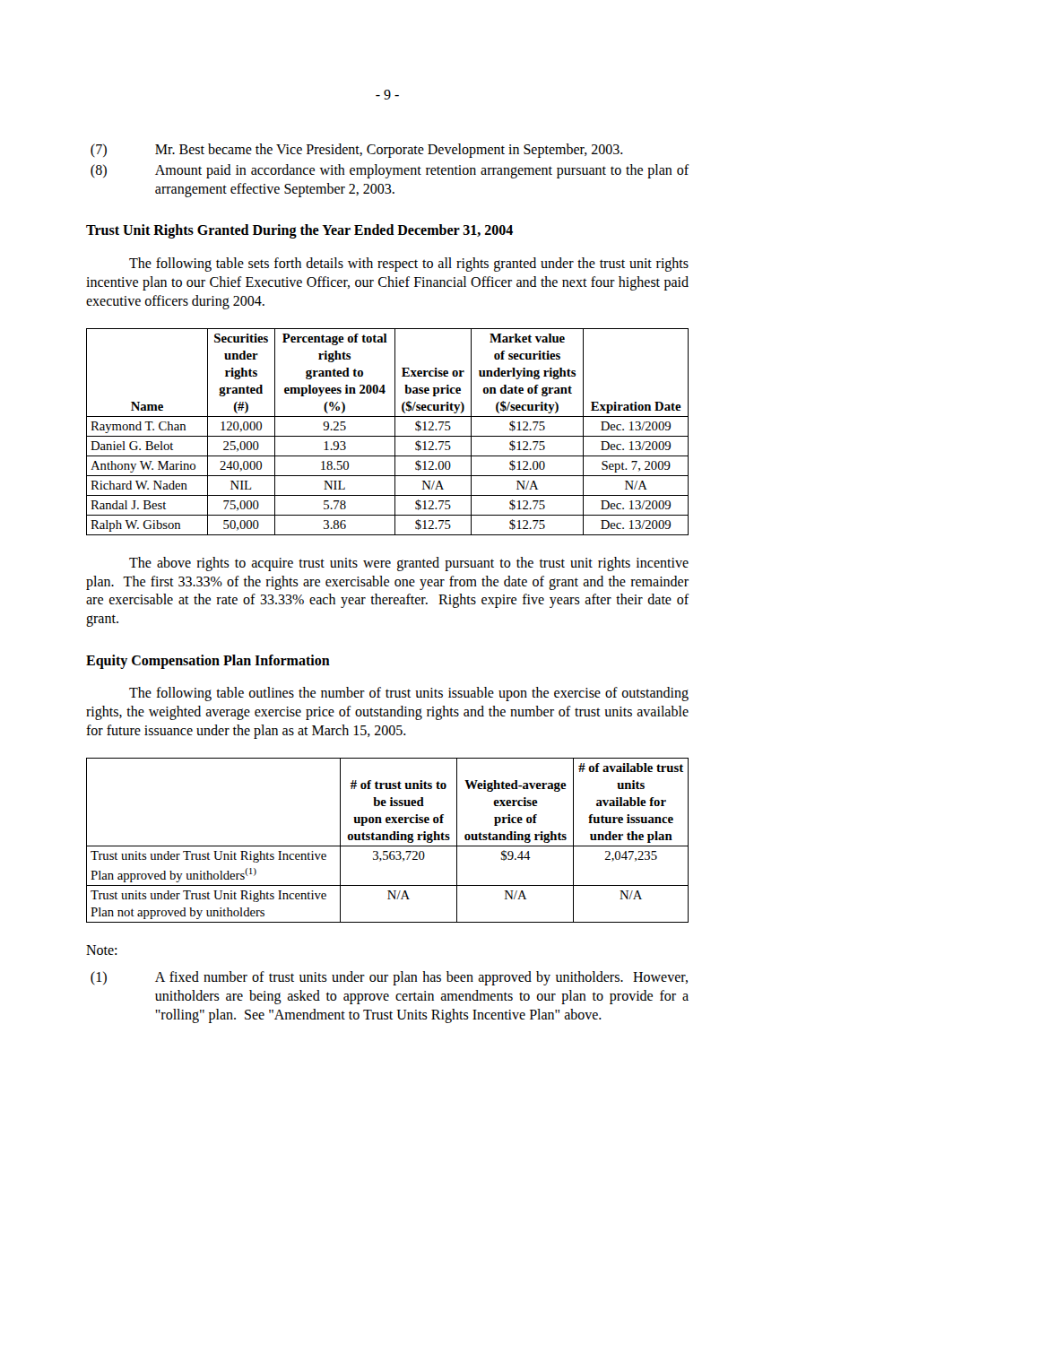- 9 -
(7)
Mr. Best became the Vice President, Corporate Development in September, 2003.
(8)
Amount paid in accordance with employment retention arrangement pursuant to the plan of arrangement effective September 2, 2003.
Trust Unit Rights Granted During the Year Ended December 31, 2004
The following table sets forth details with respect to all rights granted under the trust unit rights incentive plan to our Chief Executive Officer, our Chief Financial Officer and the next four highest paid executive officers during 2004.
| Name | Securities under rights granted (#) | Percentage of total rights granted to employees in 2004 (%) | Exercise or base price ($/security) | Market value of securities underlying rights on date of grant ($/security) | Expiration Date |
| --- | --- | --- | --- | --- | --- |
| Raymond T. Chan | 120,000 | 9.25 | $12.75 | $12.75 | Dec. 13/2009 |
| Daniel G. Belot | 25,000 | 1.93 | $12.75 | $12.75 | Dec. 13/2009 |
| Anthony W. Marino | 240,000 | 18.50 | $12.00 | $12.00 | Sept. 7, 2009 |
| Richard W. Naden | NIL | NIL | N/A | N/A | N/A |
| Randal J. Best | 75,000 | 5.78 | $12.75 | $12.75 | Dec. 13/2009 |
| Ralph W. Gibson | 50,000 | 3.86 | $12.75 | $12.75 | Dec. 13/2009 |
The above rights to acquire trust units were granted pursuant to the trust unit rights incentive plan. The first 33.33% of the rights are exercisable one year from the date of grant and the remainder are exercisable at the rate of 33.33% each year thereafter. Rights expire five years after their date of grant.
Equity Compensation Plan Information
The following table outlines the number of trust units issuable upon the exercise of outstanding rights, the weighted average exercise price of outstanding rights and the number of trust units available for future issuance under the plan as at March 15, 2005.
| | # of trust units to be issued upon exercise of outstanding rights | Weighted-average exercise price of outstanding rights | # of available trust units available for future issuance under the plan |
| --- | --- | --- | --- |
| Trust units under Trust Unit Rights Incentive Plan approved by unitholders (1) | 3,563,720 | $9.44 | 2,047,235 |
| Trust units under Trust Unit Rights Incentive Plan not approved by unitholders | N/A | N/A | N/A |
Note:
(1)
A fixed number of trust units under our plan has been approved by unitholders. However, unitholders are being asked to approve certain amendments to our plan to provide for a "rolling" plan. See "Amendment to Trust Units Rights Incentive Plan" above.